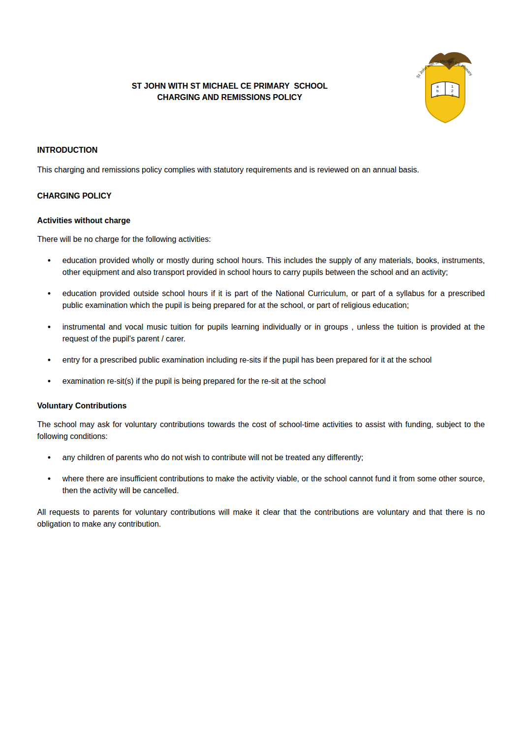ST JOHN WITH ST MICHAEL CE PRIMARY SCHOOL
CHARGING AND REMISSIONS POLICY
St John with St Michael CE Primary school crest a b c 1 2 3 St John with St Michael CE Primary
INTRODUCTION
This charging and remissions policy complies with statutory requirements and is reviewed on an annual basis.
CHARGING POLICY
Activities without charge
There will be no charge for the following activities:
education provided wholly or mostly during school hours. This includes the supply of any materials, books, instruments, other equipment and also transport provided in school hours to carry pupils between the school and an activity;
education provided outside school hours if it is part of the National Curriculum, or part of a syllabus for a prescribed public examination which the pupil is being prepared for at the school, or part of religious education;
instrumental and vocal music tuition for pupils learning individually or in groups , unless the tuition is provided at the request of the pupil's parent / carer.
entry for a prescribed public examination including re-sits if the pupil has been prepared for it at the school
examination re-sit(s) if the pupil is being prepared for the re-sit at the school
Voluntary Contributions
The school may ask for voluntary contributions towards the cost of school-time activities to assist with funding, subject to the following conditions:
any children of parents who do not wish to contribute will not be treated any differently;
where there are insufficient contributions to make the activity viable, or the school cannot fund it from some other source, then the activity will be cancelled.
All requests to parents for voluntary contributions will make it clear that the contributions are voluntary and that there is no obligation to make any contribution.